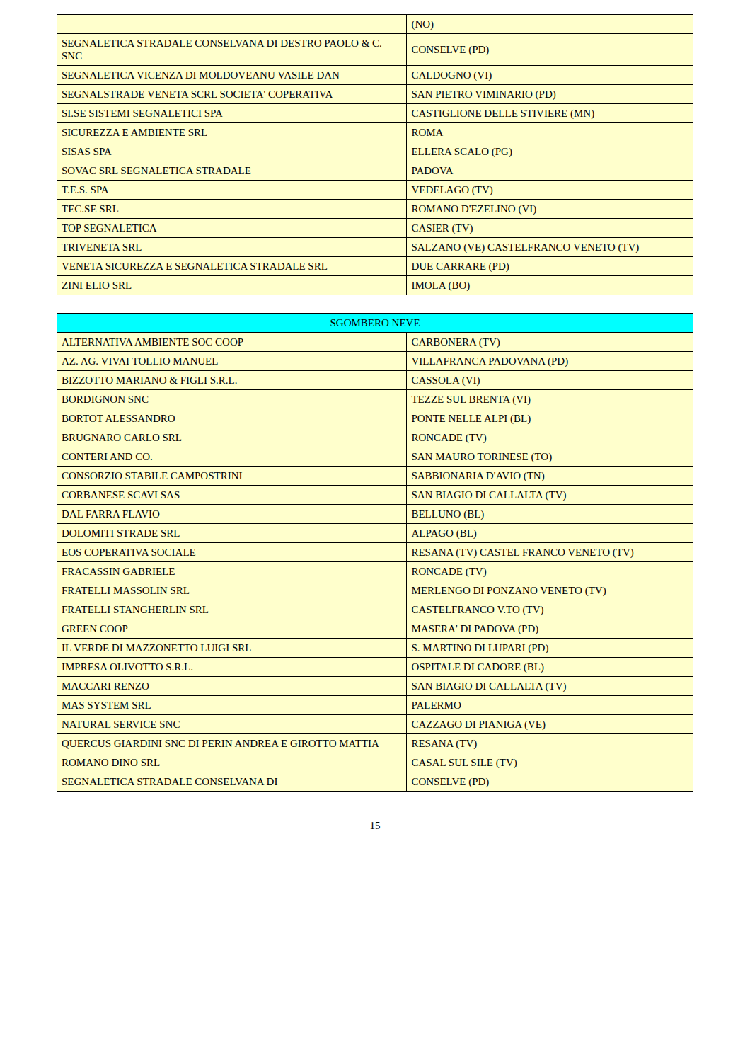| | (NO) |
| SEGNALETICA STRADALE CONSELVANA DI DESTRO PAOLO & C. SNC | CONSELVE (PD) |
| SEGNALETICA VICENZA DI MOLDOVEANU VASILE DAN | CALDOGNO (VI) |
| SEGNALSTRADE VENETA SCRL SOCIETA' COPERATIVA | SAN PIETRO VIMINARIO (PD) |
| SI.SE SISTEMI SEGNALETICI SPA | CASTIGLIONE DELLE STIVIERE (MN) |
| SICUREZZA E AMBIENTE SRL | ROMA |
| SISAS SPA | ELLERA SCALO (PG) |
| SOVAC SRL SEGNALETICA STRADALE | PADOVA |
| T.E.S. SPA | VEDELAGO (TV) |
| TEC.SE SRL | ROMANO D'EZELINO (VI) |
| TOP SEGNALETICA | CASIER (TV) |
| TRIVENETA SRL | SALZANO (VE) CASTELFRANCO VENETO (TV) |
| VENETA SICUREZZA E SEGNALETICA STRADALE SRL | DUE CARRARE (PD) |
| ZINI ELIO SRL | IMOLA (BO) |
| SGOMBERO NEVE |
| ALTERNATIVA AMBIENTE SOC COOP | CARBONERA (TV) |
| AZ. AG. VIVAI TOLLIO MANUEL | VILLAFRANCA PADOVANA (PD) |
| BIZZOTTO MARIANO & FIGLI S.R.L. | CASSOLA (VI) |
| BORDIGNON SNC | TEZZE SUL BRENTA (VI) |
| BORTOT ALESSANDRO | PONTE NELLE ALPI (BL) |
| BRUGNARO CARLO SRL | RONCADE (TV) |
| CONTERI AND CO. | SAN MAURO TORINESE (TO) |
| CONSORZIO STABILE CAMPOSTRINI | SABBIONARIA D'AVIO (TN) |
| CORBANESE SCAVI SAS | SAN BIAGIO DI CALLALTA (TV) |
| DAL FARRA FLAVIO | BELLUNO (BL) |
| DOLOMITI STRADE SRL | ALPAGO (BL) |
| EOS COPERATIVA SOCIALE | RESANA (TV) CASTEL FRANCO VENETO (TV) |
| FRACASSIN GABRIELE | RONCADE (TV) |
| FRATELLI MASSOLIN SRL | MERLENGO DI PONZANO VENETO (TV) |
| FRATELLI STANGHERLIN SRL | CASTELFRANCO V.TO (TV) |
| GREEN COOP | MASERA' DI PADOVA (PD) |
| IL VERDE DI MAZZONETTO LUIGI SRL | S. MARTINO DI LUPARI (PD) |
| IMPRESA OLIVOTTO S.R.L. | OSPITALE DI CADORE (BL) |
| MACCARI RENZO | SAN BIAGIO DI CALLALTA (TV) |
| MAS SYSTEM SRL | PALERMO |
| NATURAL SERVICE SNC | CAZZAGO DI PIANIGA (VE) |
| QUERCUS GIARDINI SNC DI PERIN ANDREA E GIROTTO MATTIA | RESANA (TV) |
| ROMANO DINO SRL | CASAL SUL SILE (TV) |
| SEGNALETICA STRADALE CONSELVANA DI | CONSELVE (PD) |
15